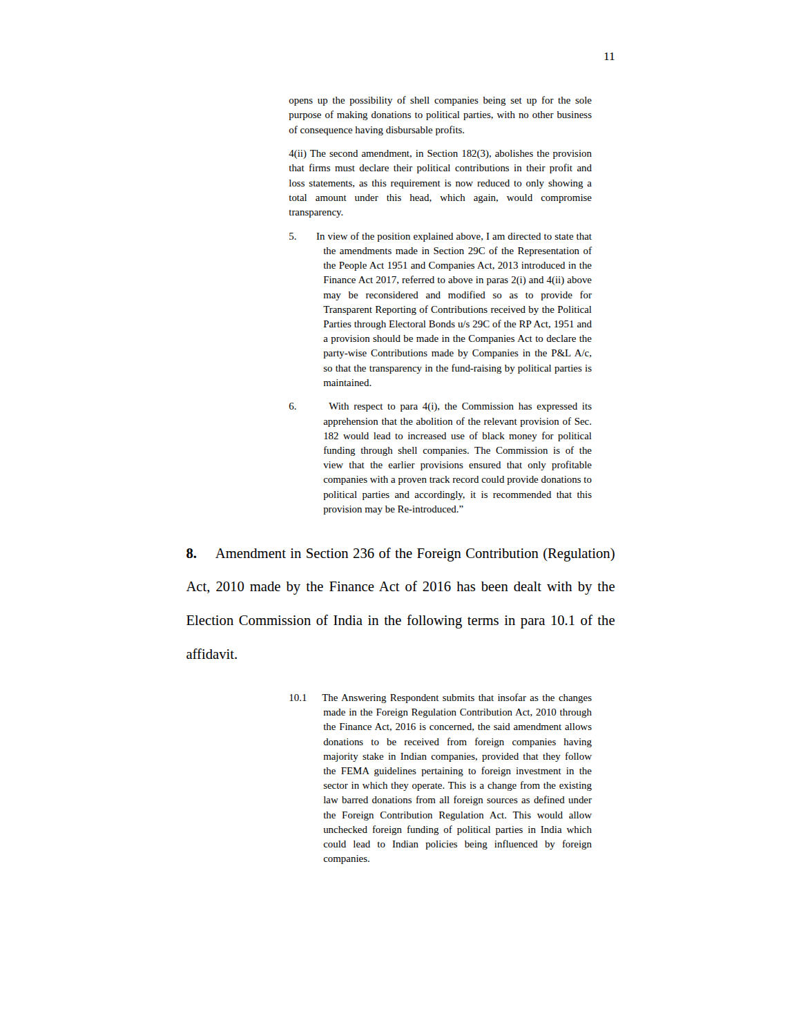11
opens up the possibility of shell companies being set up for the sole purpose of making donations to political parties, with no other business of consequence having disbursable profits.
4(ii) The second amendment, in Section 182(3), abolishes the provision that firms must declare their political contributions in their profit and loss statements, as this requirement is now reduced to only showing a total amount under this head, which again, would compromise transparency.
5. In view of the position explained above, I am directed to state that the amendments made in Section 29C of the Representation of the People Act 1951 and Companies Act, 2013 introduced in the Finance Act 2017, referred to above in paras 2(i) and 4(ii) above may be reconsidered and modified so as to provide for Transparent Reporting of Contributions received by the Political Parties through Electoral Bonds u/s 29C of the RP Act, 1951 and a provision should be made in the Companies Act to declare the party-wise Contributions made by Companies in the P&L A/c, so that the transparency in the fund-raising by political parties is maintained.
6. With respect to para 4(i), the Commission has expressed its apprehension that the abolition of the relevant provision of Sec. 182 would lead to increased use of black money for political funding through shell companies. The Commission is of the view that the earlier provisions ensured that only profitable companies with a proven track record could provide donations to political parties and accordingly, it is recommended that this provision may be Re-introduced.”
8. Amendment in Section 236 of the Foreign Contribution (Regulation) Act, 2010 made by the Finance Act of 2016 has been dealt with by the Election Commission of India in the following terms in para 10.1 of the affidavit.
10.1 The Answering Respondent submits that insofar as the changes made in the Foreign Regulation Contribution Act, 2010 through the Finance Act, 2016 is concerned, the said amendment allows donations to be received from foreign companies having majority stake in Indian companies, provided that they follow the FEMA guidelines pertaining to foreign investment in the sector in which they operate. This is a change from the existing law barred donations from all foreign sources as defined under the Foreign Contribution Regulation Act. This would allow unchecked foreign funding of political parties in India which could lead to Indian policies being influenced by foreign companies.